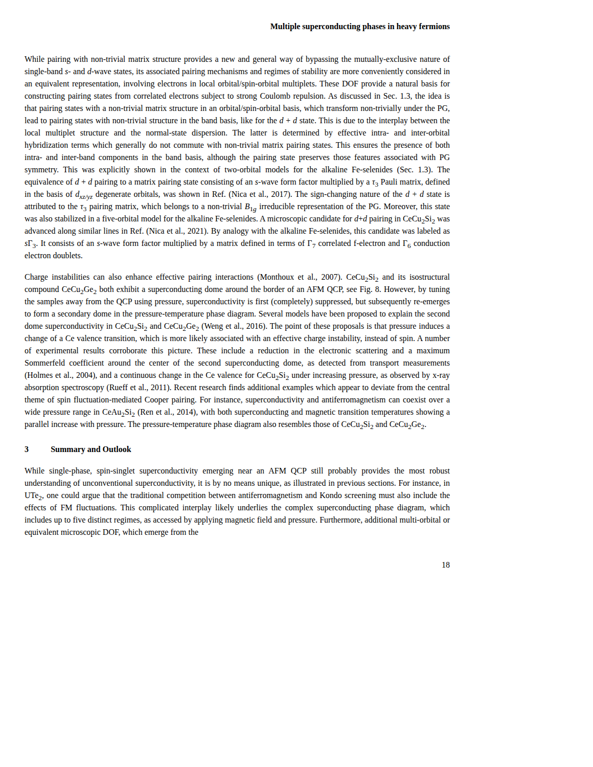Multiple superconducting phases in heavy fermions
While pairing with non-trivial matrix structure provides a new and general way of bypassing the mutually-exclusive nature of single-band s- and d-wave states, its associated pairing mechanisms and regimes of stability are more conveniently considered in an equivalent representation, involving electrons in local orbital/spin-orbital multiplets. These DOF provide a natural basis for constructing pairing states from correlated electrons subject to strong Coulomb repulsion. As discussed in Sec. 1.3, the idea is that pairing states with a non-trivial matrix structure in an orbital/spin-orbital basis, which transform non-trivially under the PG, lead to pairing states with non-trivial structure in the band basis, like for the d + d state. This is due to the interplay between the local multiplet structure and the normal-state dispersion. The latter is determined by effective intra- and inter-orbital hybridization terms which generally do not commute with non-trivial matrix pairing states. This ensures the presence of both intra- and inter-band components in the band basis, although the pairing state preserves those features associated with PG symmetry. This was explicitly shown in the context of two-orbital models for the alkaline Fe-selenides (Sec. 1.3). The equivalence of d + d pairing to a matrix pairing state consisting of an s-wave form factor multiplied by a τ3 Pauli matrix, defined in the basis of dxz/yz degenerate orbitals, was shown in Ref. (Nica et al., 2017). The sign-changing nature of the d + d state is attributed to the τ3 pairing matrix, which belongs to a non-trivial B1g irreducible representation of the PG. Moreover, this state was also stabilized in a five-orbital model for the alkaline Fe-selenides. A microscopic candidate for d+d pairing in CeCu2Si2 was advanced along similar lines in Ref. (Nica et al., 2021). By analogy with the alkaline Fe-selenides, this candidate was labeled as s Γ3. It consists of an s-wave form factor multiplied by a matrix defined in terms of Γ7 correlated f-electron and Γ6 conduction electron doublets.
Charge instabilities can also enhance effective pairing interactions (Monthoux et al., 2007). CeCu2Si2 and its isostructural compound CeCu2Ge2 both exhibit a superconducting dome around the border of an AFM QCP, see Fig. 8. However, by tuning the samples away from the QCP using pressure, superconductivity is first (completely) suppressed, but subsequently re-emerges to form a secondary dome in the pressure-temperature phase diagram. Several models have been proposed to explain the second dome superconductivity in CeCu2Si2 and CeCu2Ge2 (Weng et al., 2016). The point of these proposals is that pressure induces a change of a Ce valence transition, which is more likely associated with an effective charge instability, instead of spin. A number of experimental results corroborate this picture. These include a reduction in the electronic scattering and a maximum Sommerfeld coefficient around the center of the second superconducting dome, as detected from transport measurements (Holmes et al., 2004), and a continuous change in the Ce valence for CeCu2Si2 under increasing pressure, as observed by x-ray absorption spectroscopy (Rueff et al., 2011). Recent research finds additional examples which appear to deviate from the central theme of spin fluctuation-mediated Cooper pairing. For instance, superconductivity and antiferromagnetism can coexist over a wide pressure range in CeAu2Si2 (Ren et al., 2014), with both superconducting and magnetic transition temperatures showing a parallel increase with pressure. The pressure-temperature phase diagram also resembles those of CeCu2Si2 and CeCu2Ge2.
3 Summary and Outlook
While single-phase, spin-singlet superconductivity emerging near an AFM QCP still probably provides the most robust understanding of unconventional superconductivity, it is by no means unique, as illustrated in previous sections. For instance, in UTe2, one could argue that the traditional competition between antiferromagnetism and Kondo screening must also include the effects of FM fluctuations. This complicated interplay likely underlies the complex superconducting phase diagram, which includes up to five distinct regimes, as accessed by applying magnetic field and pressure. Furthermore, additional multi-orbital or equivalent microscopic DOF, which emerge from the
18